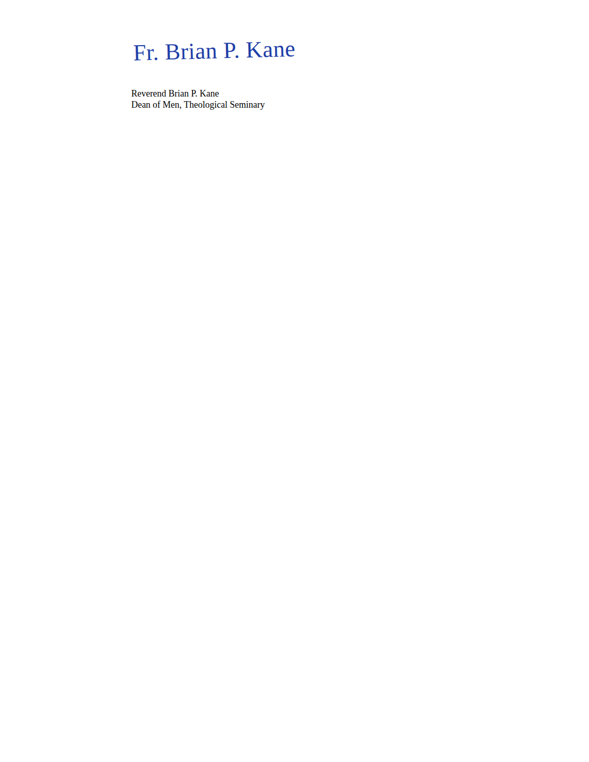Fr. Brian P. Kane
Reverend Brian P. Kane
Dean of Men, Theological Seminary